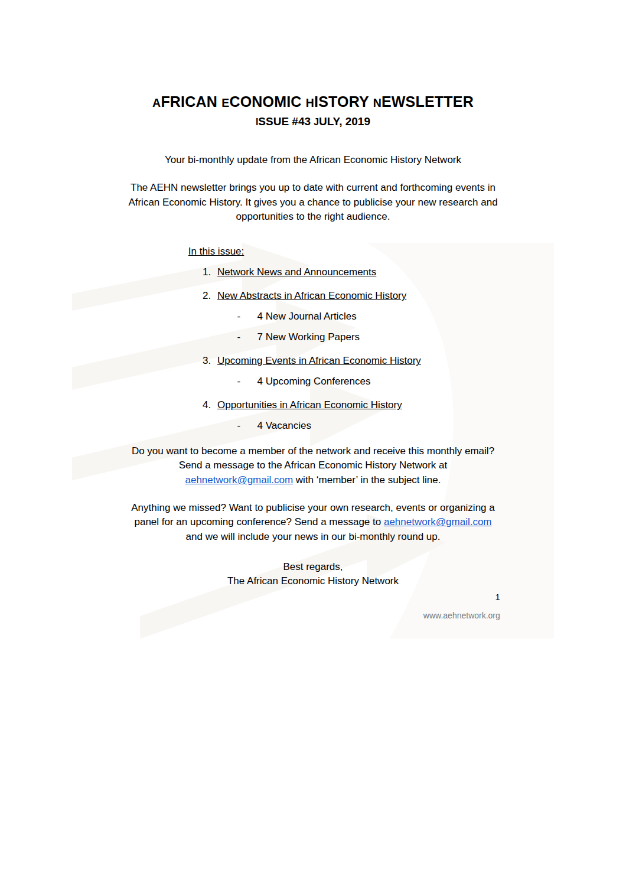AFRICAN ECONOMIC HISTORY NEWSLETTER
ISSUE #43 JULY, 2019
Your bi-monthly update from the African Economic History Network
The AEHN newsletter brings you up to date with current and forthcoming events in African Economic History. It gives you a chance to publicise your new research and opportunities to the right audience.
In this issue:
Network News and Announcements
New Abstracts in African Economic History
4 New Journal Articles
7 New Working Papers
Upcoming Events in African Economic History
4 Upcoming Conferences
Opportunities in African Economic History
4 Vacancies
Do you want to become a member of the network and receive this monthly email? Send a message to the African Economic History Network at aehnetwork@gmail.com with ‘member’ in the subject line.
Anything we missed? Want to publicise your own research, events or organizing a panel for an upcoming conference? Send a message to aehnetwork@gmail.com and we will include your news in our bi-monthly round up.
Best regards,
The African Economic History Network
1
www.aehnetwork.org